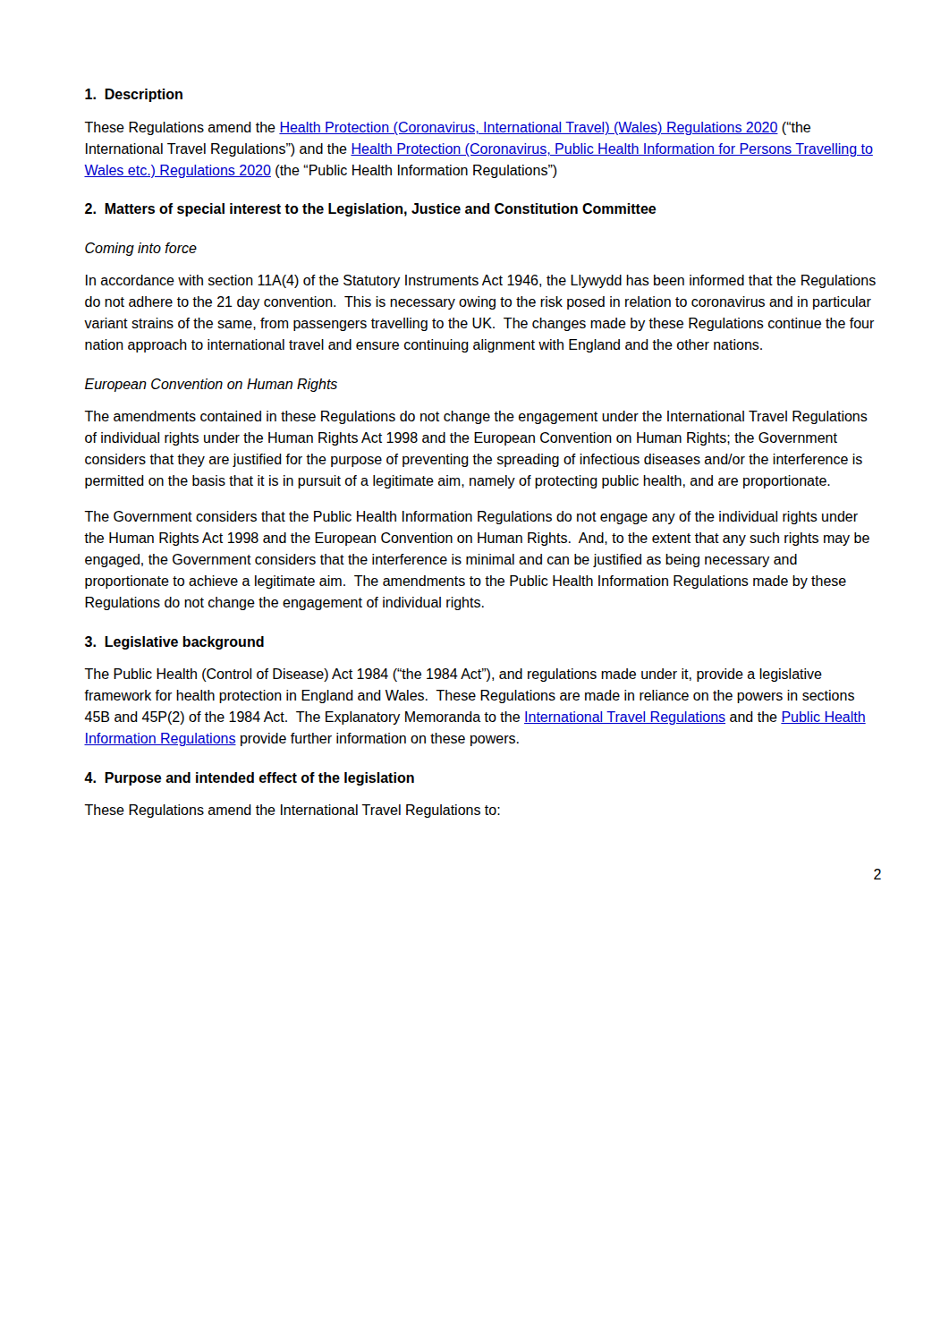1. Description
These Regulations amend the Health Protection (Coronavirus, International Travel) (Wales) Regulations 2020 (“the International Travel Regulations”) and the Health Protection (Coronavirus, Public Health Information for Persons Travelling to Wales etc.) Regulations 2020 (the “Public Health Information Regulations”)
2. Matters of special interest to the Legislation, Justice and Constitution Committee
Coming into force
In accordance with section 11A(4) of the Statutory Instruments Act 1946, the Llywydd has been informed that the Regulations do not adhere to the 21 day convention. This is necessary owing to the risk posed in relation to coronavirus and in particular variant strains of the same, from passengers travelling to the UK. The changes made by these Regulations continue the four nation approach to international travel and ensure continuing alignment with England and the other nations.
European Convention on Human Rights
The amendments contained in these Regulations do not change the engagement under the International Travel Regulations of individual rights under the Human Rights Act 1998 and the European Convention on Human Rights; the Government considers that they are justified for the purpose of preventing the spreading of infectious diseases and/or the interference is permitted on the basis that it is in pursuit of a legitimate aim, namely of protecting public health, and are proportionate.
The Government considers that the Public Health Information Regulations do not engage any of the individual rights under the Human Rights Act 1998 and the European Convention on Human Rights. And, to the extent that any such rights may be engaged, the Government considers that the interference is minimal and can be justified as being necessary and proportionate to achieve a legitimate aim. The amendments to the Public Health Information Regulations made by these Regulations do not change the engagement of individual rights.
3. Legislative background
The Public Health (Control of Disease) Act 1984 (“the 1984 Act”), and regulations made under it, provide a legislative framework for health protection in England and Wales. These Regulations are made in reliance on the powers in sections 45B and 45P(2) of the 1984 Act. The Explanatory Memoranda to the International Travel Regulations and the Public Health Information Regulations provide further information on these powers.
4. Purpose and intended effect of the legislation
These Regulations amend the International Travel Regulations to:
2